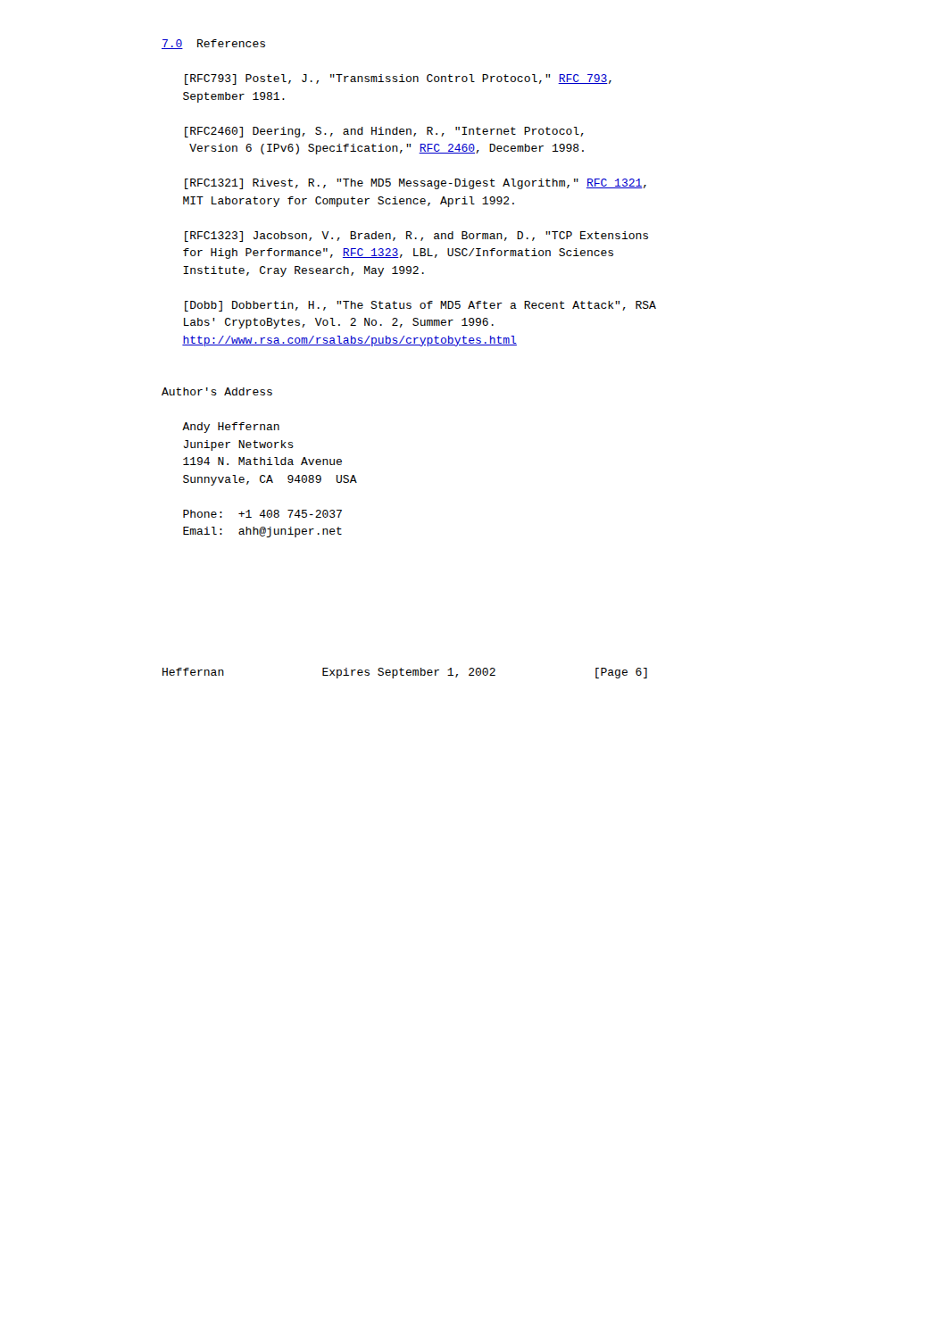7.0  References

   [RFC793] Postel, J., "Transmission Control Protocol," RFC 793,
   September 1981.

   [RFC2460] Deering, S., and Hinden, R., "Internet Protocol,
    Version 6 (IPv6) Specification," RFC 2460, December 1998.

   [RFC1321] Rivest, R., "The MD5 Message-Digest Algorithm," RFC 1321,
   MIT Laboratory for Computer Science, April 1992.

   [RFC1323] Jacobson, V., Braden, R., and Borman, D., "TCP Extensions
   for High Performance", RFC 1323, LBL, USC/Information Sciences
   Institute, Cray Research, May 1992.

   [Dobb] Dobbertin, H., "The Status of MD5 After a Recent Attack", RSA
   Labs' CryptoBytes, Vol. 2 No. 2, Summer 1996.
   http://www.rsa.com/rsalabs/pubs/cryptobytes.html


Author's Address

   Andy Heffernan
   Juniper Networks
   1194 N. Mathilda Avenue
   Sunnyvale, CA  94089  USA

   Phone:  +1 408 745-2037
   Email:  ahh@juniper.net
Heffernan              Expires September 1, 2002              [Page 6]